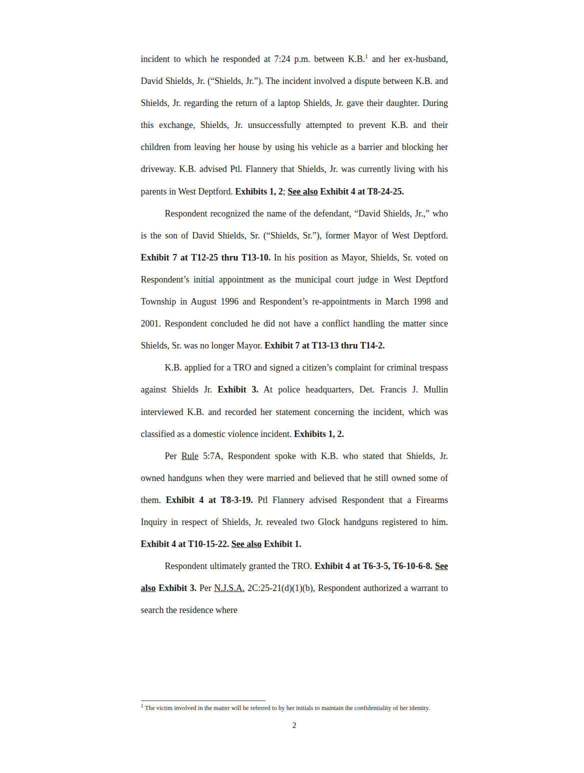incident to which he responded at 7:24 p.m. between K.B.1 and her ex-husband, David Shields, Jr. (“Shields, Jr.”). The incident involved a dispute between K.B. and Shields, Jr. regarding the return of a laptop Shields, Jr. gave their daughter. During this exchange, Shields, Jr. unsuccessfully attempted to prevent K.B. and their children from leaving her house by using his vehicle as a barrier and blocking her driveway. K.B. advised Ptl. Flannery that Shields, Jr. was currently living with his parents in West Deptford. Exhibits 1, 2; See also Exhibit 4 at T8-24-25.
Respondent recognized the name of the defendant, “David Shields, Jr.,” who is the son of David Shields, Sr. (“Shields, Sr.”), former Mayor of West Deptford. Exhibit 7 at T12-25 thru T13-10. In his position as Mayor, Shields, Sr. voted on Respondent’s initial appointment as the municipal court judge in West Deptford Township in August 1996 and Respondent’s re-appointments in March 1998 and 2001. Respondent concluded he did not have a conflict handling the matter since Shields, Sr. was no longer Mayor. Exhibit 7 at T13-13 thru T14-2.
K.B. applied for a TRO and signed a citizen’s complaint for criminal trespass against Shields Jr. Exhibit 3. At police headquarters, Det. Francis J. Mullin interviewed K.B. and recorded her statement concerning the incident, which was classified as a domestic violence incident. Exhibits 1, 2.
Per Rule 5:7A, Respondent spoke with K.B. who stated that Shields, Jr. owned handguns when they were married and believed that he still owned some of them. Exhibit 4 at T8-3-19. Ptl Flannery advised Respondent that a Firearms Inquiry in respect of Shields, Jr. revealed two Glock handguns registered to him. Exhibit 4 at T10-15-22. See also Exhibit 1.
Respondent ultimately granted the TRO. Exhibit 4 at T6-3-5, T6-10-6-8. See also Exhibit 3. Per N.J.S.A. 2C:25-21(d)(1)(b), Respondent authorized a warrant to search the residence where
1 The victim involved in the matter will be referred to by her initials to maintain the confidentiality of her identity.
2